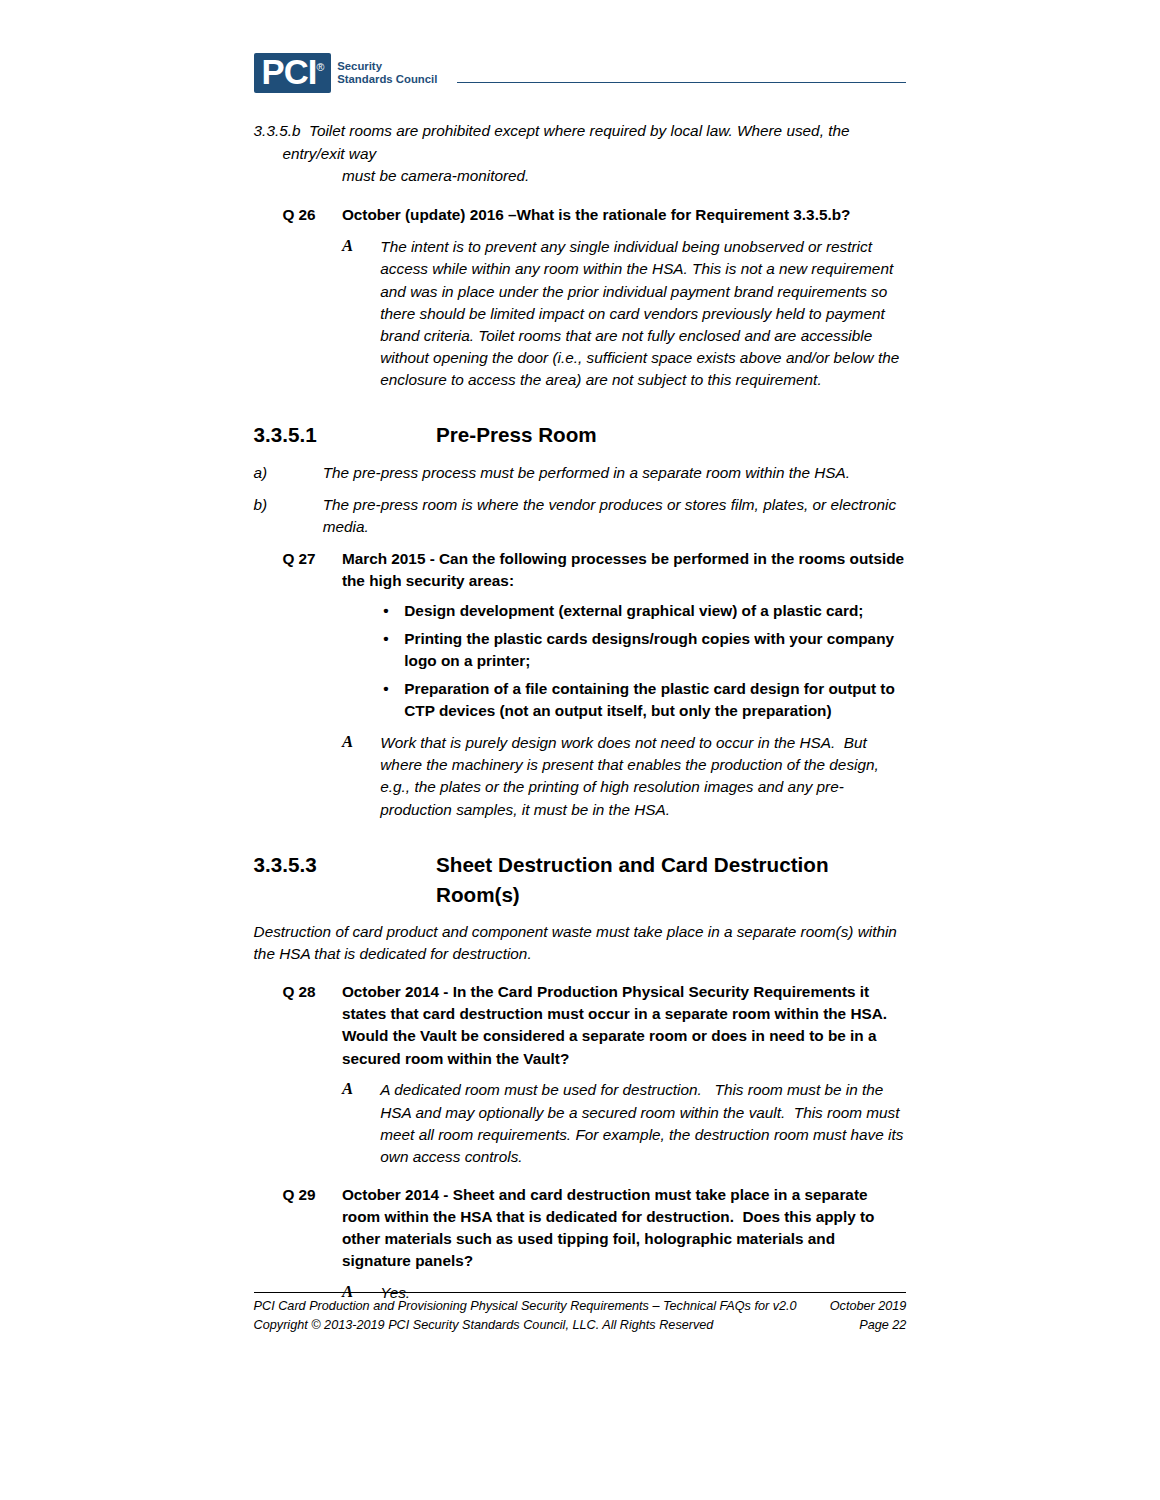PCI®
Security Standards Council
3.3.5.b Toilet rooms are prohibited except where required by local law. Where used, the entry/exit way must be camera-monitored.
Q 26 October (update) 2016 –What is the rationale for Requirement 3.3.5.b?
A The intent is to prevent any single individual being unobserved or restrict access while within any room within the HSA. This is not a new requirement and was in place under the prior individual payment brand requirements so there should be limited impact on card vendors previously held to payment brand criteria. Toilet rooms that are not fully enclosed and are accessible without opening the door (i.e., sufficient space exists above and/or below the enclosure to access the area) are not subject to this requirement.
3.3.5.1 Pre-Press Room
a) The pre-press process must be performed in a separate room within the HSA.
b) The pre-press room is where the vendor produces or stores film, plates, or electronic media.
Q 27 March 2015 - Can the following processes be performed in the rooms outside the high security areas:
Design development (external graphical view) of a plastic card;
Printing the plastic cards designs/rough copies with your company logo on a printer;
Preparation of a file containing the plastic card design for output to CTP devices (not an output itself, but only the preparation)
A Work that is purely design work does not need to occur in the HSA. But where the machinery is present that enables the production of the design, e.g., the plates or the printing of high resolution images and any pre-production samples, it must be in the HSA.
3.3.5.3 Sheet Destruction and Card Destruction Room(s)
Destruction of card product and component waste must take place in a separate room(s) within the HSA that is dedicated for destruction.
Q 28 October 2014 - In the Card Production Physical Security Requirements it states that card destruction must occur in a separate room within the HSA. Would the Vault be considered a separate room or does in need to be in a secured room within the Vault?
A A dedicated room must be used for destruction. This room must be in the HSA and may optionally be a secured room within the vault. This room must meet all room requirements. For example, the destruction room must have its own access controls.
Q 29 October 2014 - Sheet and card destruction must take place in a separate room within the HSA that is dedicated for destruction. Does this apply to other materials such as used tipping foil, holographic materials and signature panels?
A Yes.
PCI Card Production and Provisioning Physical Security Requirements – Technical FAQs for v2.0
October 2019
Copyright © 2013-2019 PCI Security Standards Council, LLC. All Rights Reserved
Page 22